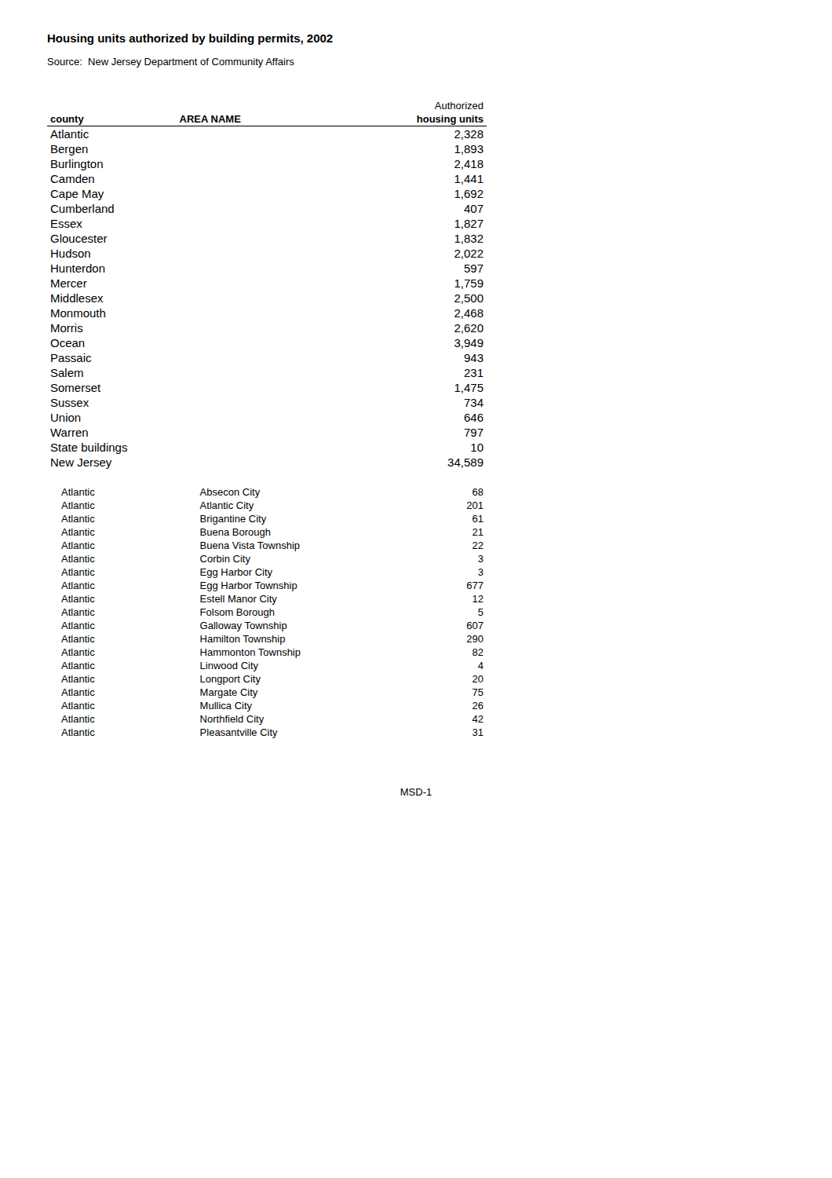Housing units authorized by building permits, 2002
Source: New Jersey Department of Community Affairs
| | | Authorized |
| --- | --- | --- |
| county | AREA NAME | housing units |
| Atlantic | | 2,328 |
| Bergen | | 1,893 |
| Burlington | | 2,418 |
| Camden | | 1,441 |
| Cape May | | 1,692 |
| Cumberland | | 407 |
| Essex | | 1,827 |
| Gloucester | | 1,832 |
| Hudson | | 2,022 |
| Hunterdon | | 597 |
| Mercer | | 1,759 |
| Middlesex | | 2,500 |
| Monmouth | | 2,468 |
| Morris | | 2,620 |
| Ocean | | 3,949 |
| Passaic | | 943 |
| Salem | | 231 |
| Somerset | | 1,475 |
| Sussex | | 734 |
| Union | | 646 |
| Warren | | 797 |
| State buildings | | 10 |
| New Jersey | | 34,589 |
| Atlantic | Absecon City | 68 |
| Atlantic | Atlantic City | 201 |
| Atlantic | Brigantine City | 61 |
| Atlantic | Buena Borough | 21 |
| Atlantic | Buena Vista Township | 22 |
| Atlantic | Corbin City | 3 |
| Atlantic | Egg Harbor City | 3 |
| Atlantic | Egg Harbor Township | 677 |
| Atlantic | Estell Manor City | 12 |
| Atlantic | Folsom Borough | 5 |
| Atlantic | Galloway Township | 607 |
| Atlantic | Hamilton Township | 290 |
| Atlantic | Hammonton Township | 82 |
| Atlantic | Linwood City | 4 |
| Atlantic | Longport City | 20 |
| Atlantic | Margate City | 75 |
| Atlantic | Mullica City | 26 |
| Atlantic | Northfield City | 42 |
| Atlantic | Pleasantville City | 31 |
MSD-1